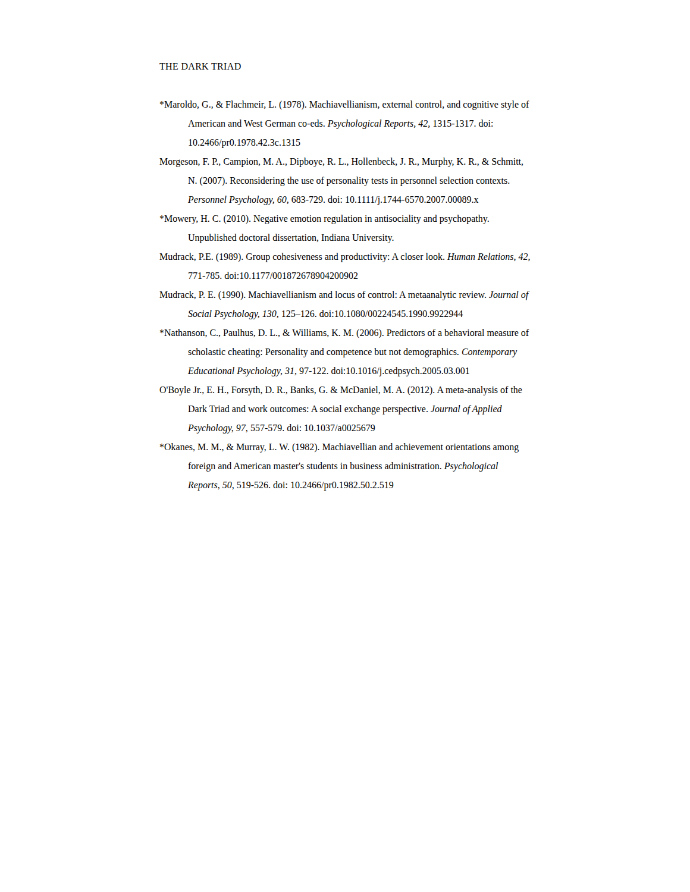THE DARK TRIAD
*Maroldo, G., & Flachmeir, L. (1978). Machiavellianism, external control, and cognitive style of American and West German co-eds. Psychological Reports, 42, 1315-1317. doi: 10.2466/pr0.1978.42.3c.1315
Morgeson, F. P., Campion, M. A., Dipboye, R. L., Hollenbeck, J. R., Murphy, K. R., & Schmitt, N. (2007). Reconsidering the use of personality tests in personnel selection contexts. Personnel Psychology, 60, 683-729. doi: 10.1111/j.1744-6570.2007.00089.x
*Mowery, H. C. (2010). Negative emotion regulation in antisociality and psychopathy. Unpublished doctoral dissertation, Indiana University.
Mudrack, P.E. (1989). Group cohesiveness and productivity: A closer look. Human Relations, 42, 771-785. doi:10.1177/001872678904200902
Mudrack, P. E. (1990). Machiavellianism and locus of control: A metaanalytic review. Journal of Social Psychology, 130, 125–126. doi:10.1080/00224545.1990.9922944
*Nathanson, C., Paulhus, D. L., & Williams, K. M. (2006). Predictors of a behavioral measure of scholastic cheating: Personality and competence but not demographics. Contemporary Educational Psychology, 31, 97-122. doi:10.1016/j.cedpsych.2005.03.001
O'Boyle Jr., E. H., Forsyth, D. R., Banks, G. & McDaniel, M. A. (2012). A meta-analysis of the Dark Triad and work outcomes: A social exchange perspective. Journal of Applied Psychology, 97, 557-579. doi: 10.1037/a0025679
*Okanes, M. M., & Murray, L. W. (1982). Machiavellian and achievement orientations among foreign and American master's students in business administration. Psychological Reports, 50, 519-526. doi: 10.2466/pr0.1982.50.2.519